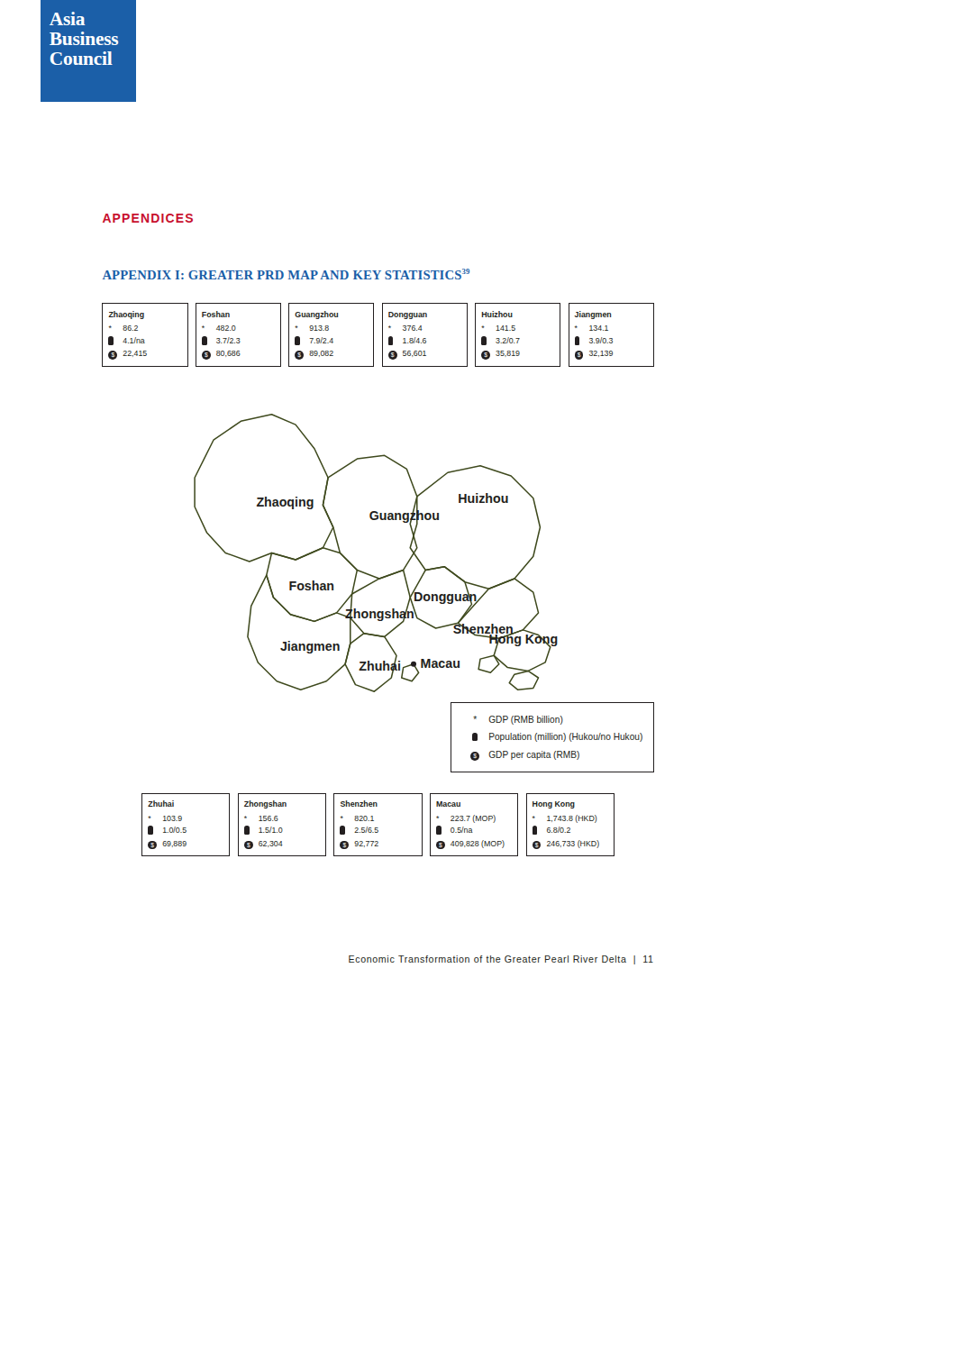Asia Business Council
APPENDICES
APPENDIX I: GREATER PRD MAP AND KEY STATISTICS39
Zhaoqing
| * | 86.2 |
| | 4.1/na |
| | 22,415 |
Foshan
| * | 482.0 |
| | 3.7/2.3 |
| | 80,686 |
Guangzhou
| * | 913.8 |
| | 7.9/2.4 |
| | 89,082 |
Dongguan
| * | 376.4 |
| | 1.8/4.6 |
| | 56,601 |
Huizhou
| * | 141.5 |
| | 3.2/0.7 |
| | 35,819 |
Jiangmen
| * | 134.1 |
| | 3.9/0.3 |
| | 32,139 |
Zhaoqing Guangzhou Huizhou Foshan Dongguan Shenzhen Zhongshan Zhuhai Jiangmen Macau Hong Kong
| * | GDP (RMB billion) |
| | Population (million) (Hukou/no Hukou) |
| | GDP per capita (RMB) |
Zhuhai
| * | 103.9 |
| | 1.0/0.5 |
| | 69,889 |
Zhongshan
| * | 156.6 |
| | 1.5/1.0 |
| | 62,304 |
Shenzhen
| * | 820.1 |
| | 2.5/6.5 |
| | 92,772 |
Macau
| * | 223.7 (MOP) |
| | 0.5/na |
| | 409,828 (MOP) |
Hong Kong
| * | 1,743.8 (HKD) |
| | 6.8/0.2 |
| | 246,733 (HKD) |
Economic Transformation of the Greater Pearl River Delta | 11